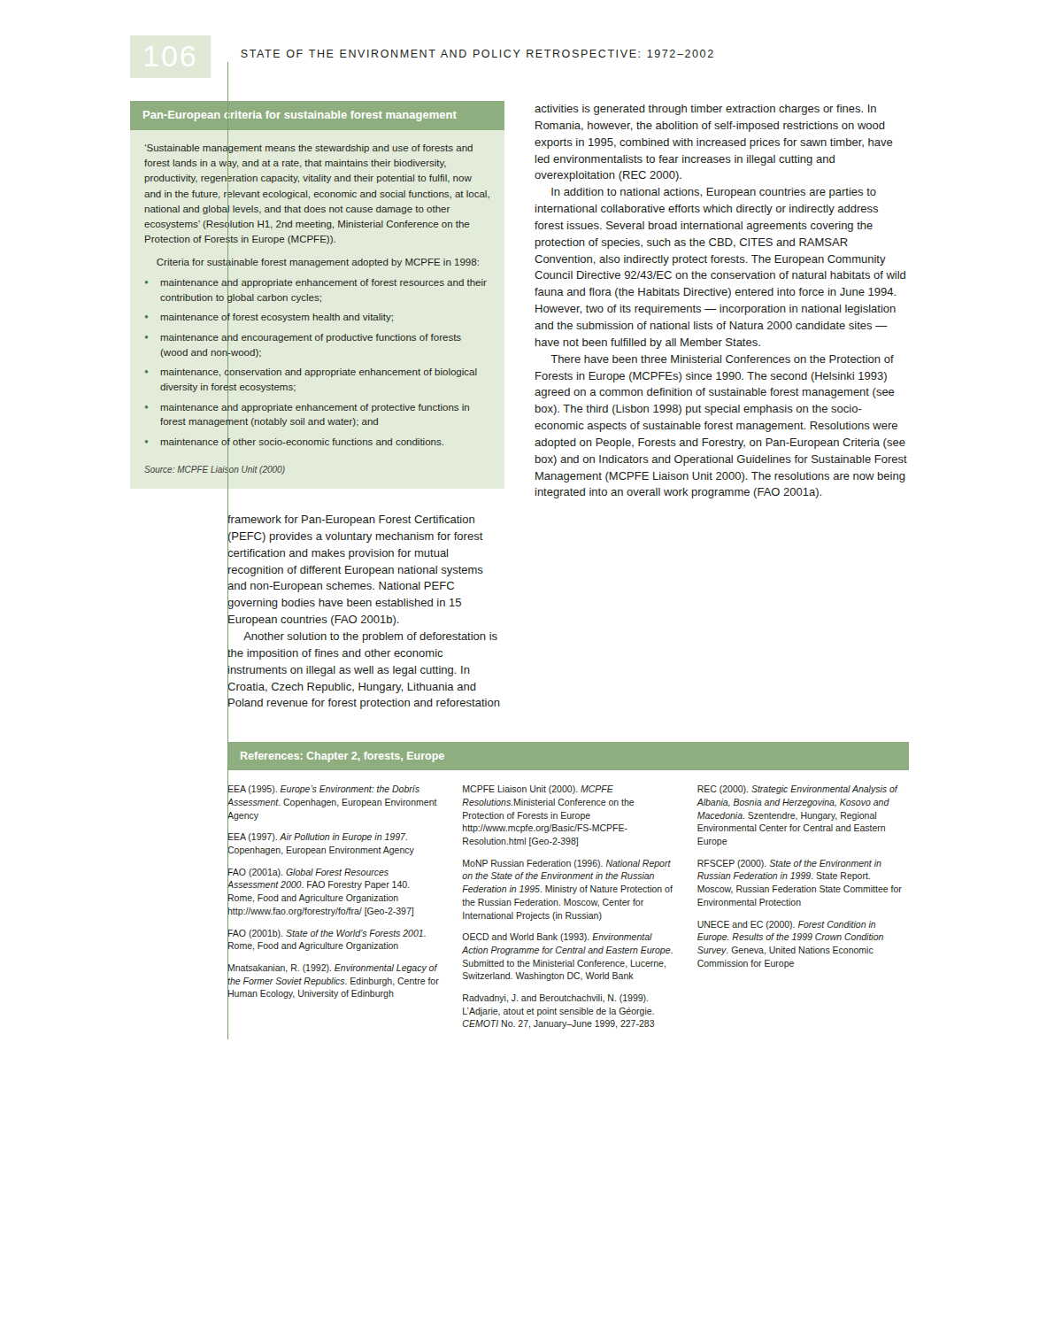106
State of the Environment and Policy Retrospective: 1972–2002
Pan-European criteria for sustainable forest management
‘Sustainable management means the stewardship and use of forests and forest lands in a way, and at a rate, that maintains their biodiversity, productivity, regeneration capacity, vitality and their potential to fulfil, now and in the future, relevant ecological, economic and social functions, at local, national and global levels, and that does not cause damage to other ecosystems’ (Resolution H1, 2nd meeting, Ministerial Conference on the Protection of Forests in Europe (MCPFE)).
Criteria for sustainable forest management adopted by MCPFE in 1998:
maintenance and appropriate enhancement of forest resources and their contribution to global carbon cycles;
maintenance of forest ecosystem health and vitality;
maintenance and encouragement of productive functions of forests (wood and non-wood);
maintenance, conservation and appropriate enhancement of biological diversity in forest ecosystems;
maintenance and appropriate enhancement of protective functions in forest management (notably soil and water); and
maintenance of other socio-economic functions and conditions.
Source: MCPFE Liaison Unit (2000)
framework for Pan-European Forest Certification (PEFC) provides a voluntary mechanism for forest certification and makes provision for mutual recognition of different European national systems and non-European schemes. National PEFC governing bodies have been established in 15 European countries (FAO 2001b).
Another solution to the problem of deforestation is the imposition of fines and other economic instruments on illegal as well as legal cutting. In Croatia, Czech Republic, Hungary, Lithuania and Poland revenue for forest protection and reforestation
activities is generated through timber extraction charges or fines. In Romania, however, the abolition of self-imposed restrictions on wood exports in 1995, combined with increased prices for sawn timber, have led environmentalists to fear increases in illegal cutting and overexploitation (REC 2000).
In addition to national actions, European countries are parties to international collaborative efforts which directly or indirectly address forest issues. Several broad international agreements covering the protection of species, such as the CBD, CITES and RAMSAR Convention, also indirectly protect forests. The European Community Council Directive 92/43/EC on the conservation of natural habitats of wild fauna and flora (the Habitats Directive) entered into force in June 1994. However, two of its requirements — incorporation in national legislation and the submission of national lists of Natura 2000 candidate sites — have not been fulfilled by all Member States.
There have been three Ministerial Conferences on the Protection of Forests in Europe (MCPFEs) since 1990. The second (Helsinki 1993) agreed on a common definition of sustainable forest management (see box). The third (Lisbon 1998) put special emphasis on the socio-economic aspects of sustainable forest management. Resolutions were adopted on People, Forests and Forestry, on Pan-European Criteria (see box) and on Indicators and Operational Guidelines for Sustainable Forest Management (MCPFE Liaison Unit 2000). The resolutions are now being integrated into an overall work programme (FAO 2001a).
References: Chapter 2, forests, Europe
EEA (1995). Europe’s Environment: the Dobrís Assessment. Copenhagen, European Environment Agency
EEA (1997). Air Pollution in Europe in 1997. Copenhagen, European Environment Agency
FAO (2001a). Global Forest Resources Assessment 2000. FAO Forestry Paper 140. Rome, Food and Agriculture Organization
http://www.fao.org/forestry/fo/fra/ [Geo-2-397]
FAO (2001b). State of the World’s Forests 2001. Rome, Food and Agriculture Organization
Mnatsakanian, R. (1992). Environmental Legacy of the Former Soviet Republics. Edinburgh, Centre for Human Ecology, University of Edinburgh
MCPFE Liaison Unit (2000). MCPFE Resolutions. Ministerial Conference on the Protection of Forests in Europe
http://www.mcpfe.org/Basic/FS-MCPFE-Resolution.html [Geo-2-398]
MoNP Russian Federation (1996). National Report on the State of the Environment in the Russian Federation in 1995. Ministry of Nature Protection of the Russian Federation. Moscow, Center for International Projects (in Russian)
OECD and World Bank (1993). Environmental Action Programme for Central and Eastern Europe. Submitted to the Ministerial Conference, Lucerne, Switzerland. Washington DC, World Bank
Radvadnyi, J. and Beroutchachvili, N. (1999). L’Adjarie, atout et point sensible de la Géorgie. CEMOTI No. 27, January–June 1999, 227-283
REC (2000). Strategic Environmental Analysis of Albania, Bosnia and Herzegovina, Kosovo and Macedonia. Szentendre, Hungary, Regional Environmental Center for Central and Eastern Europe
RFSCEP (2000). State of the Environment in Russian Federation in 1999. State Report. Moscow, Russian Federation State Committee for Environmental Protection
UNECE and EC (2000). Forest Condition in Europe. Results of the 1999 Crown Condition Survey. Geneva, United Nations Economic Commission for Europe